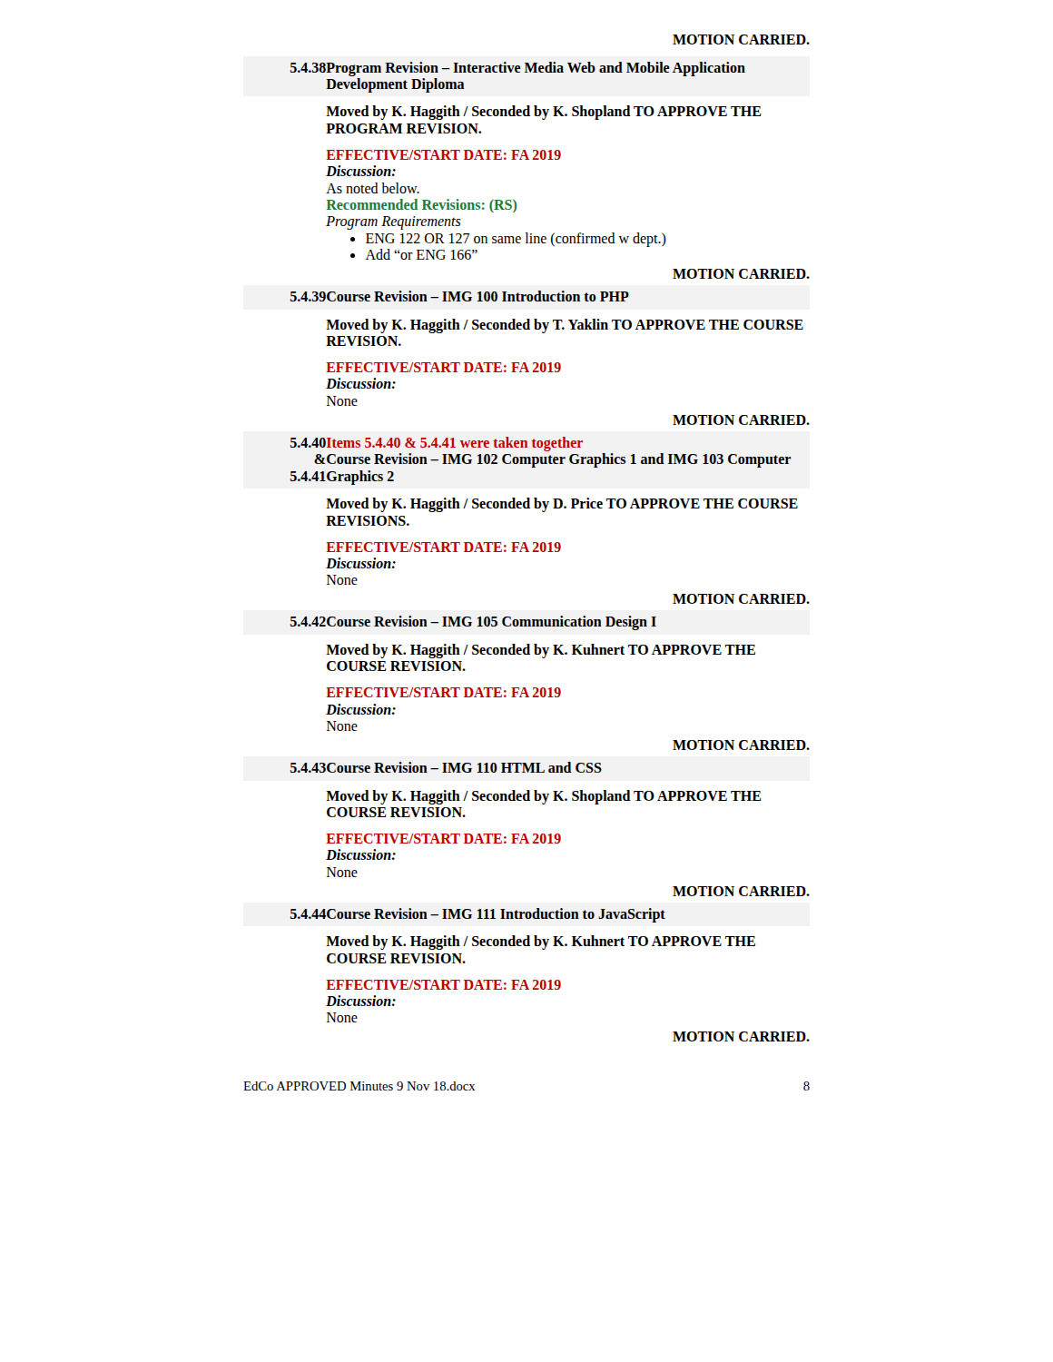MOTION CARRIED.
| 5.4.38 | Program Revision – Interactive Media Web and Mobile Application Development Diploma |
| | Moved by K. Haggith / Seconded by K. Shopland TO APPROVE THE PROGRAM REVISION. EFFECTIVE/START DATE: FA 2019 Discussion: As noted below. Recommended Revisions: (RS) Program Requirements ENG 122 OR 127 on same line (confirmed w dept.) Add “or ENG 166” MOTION CARRIED. |
| 5.4.39 | Course Revision – IMG 100 Introduction to PHP |
| | Moved by K. Haggith / Seconded by T. Yaklin TO APPROVE THE COURSE REVISION. EFFECTIVE/START DATE: FA 2019 Discussion: None MOTION CARRIED. |
| 5.4.40 & 5.4.41 | Items 5.4.40 & 5.4.41 were taken together Course Revision – IMG 102 Computer Graphics 1 and IMG 103 Computer Graphics 2 |
| | Moved by K. Haggith / Seconded by D. Price TO APPROVE THE COURSE REVISIONS. EFFECTIVE/START DATE: FA 2019 Discussion: None MOTION CARRIED. |
| 5.4.42 | Course Revision – IMG 105 Communication Design I |
| | Moved by K. Haggith / Seconded by K. Kuhnert TO APPROVE THE COURSE REVISION. EFFECTIVE/START DATE: FA 2019 Discussion: None MOTION CARRIED. |
| 5.4.43 | Course Revision – IMG 110 HTML and CSS |
| | Moved by K. Haggith / Seconded by K. Shopland TO APPROVE THE COURSE REVISION. EFFECTIVE/START DATE: FA 2019 Discussion: None MOTION CARRIED. |
| 5.4.44 | Course Revision – IMG 111 Introduction to JavaScript |
| | Moved by K. Haggith / Seconded by K. Kuhnert TO APPROVE THE COURSE REVISION. EFFECTIVE/START DATE: FA 2019 Discussion: None MOTION CARRIED. |
EdCo APPROVED Minutes 9 Nov 18.docx
8